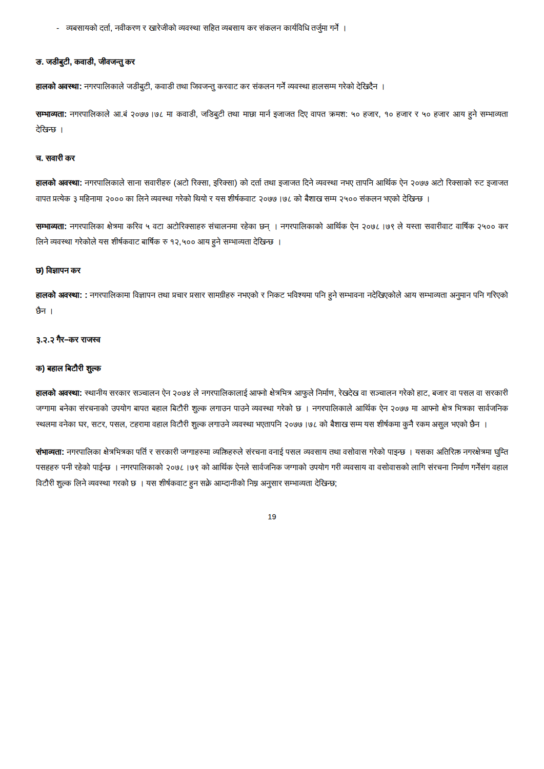- व्यबसायको दर्ता, नवीकरण र खारेजीको व्यवस्था सहित व्यबसाय कर संकलन कार्यविधि तर्जुमा गर्ने ।
ङ. जडीबुटी, कवाडी, जीवजन्तु कर
हालको अवस्था: नगरपालिकाले जडीबुटी, कवाडी तथा जिवजन्तु करवाट कर संकलन गर्ने व्यवस्था हालसम्म गरेको देखिदैन ।
सम्भाव्यता: नगरपालिकाले आ.बं २०७७।७८ मा कवाडी, जडिबुटी तथा माछा मार्न इजाजत दिए वापत क्रमश: ५० हजार, १० हजार र ५० हजार आय हुने सम्भाव्यता देखिन्छ ।
च. सवारी कर
हालको अवस्था: नगरपालिकाले साना सवारीहरु (अटो रिक्सा, इरिक्सा) को दर्ता तथा इजाजत दिने व्यवस्था नभए तापनि आर्थिक ऐन २०७७ अटो रिक्साको रुट इजाजत वापत प्रत्येक ३ महिनामा २००० का लिने व्यवस्था गरेको थियो र यस शीर्षकवाट २०७७।७८ को बैशाख सम्म २५०० संकलन भएको देखिन्छ ।
सम्भाव्यता: नगरपालिका क्षेत्रमा करिव ५ वटा अटोरिक्साहरु संचालनमा रहेका छन् । नगरपालिकाको आर्थिक ऐन २०७८।७९ ले यस्ता सवारीवाट वार्षिक २५०० कर लिने व्यवस्था गरेकोले यस शीर्षकवाट बार्षिक रु १२,५०० आय हुने सम्भाव्यता देखिन्छ ।
छ) विज्ञापन कर
हालको अवस्था: : नगरपालिकामा विज्ञापन तथा प्रचार प्रसार सामग्रीहरु नभएको र निकट भविश्यमा पनि हुने सम्भावना नदेखिएकोले आय सम्भाव्यता अनुमान पनि गरिएको छैन ।
३.२.२ गैर–कर राजस्व
क) बहाल बिटौरी शुल्क
हालको अवस्था: स्थानीय सरकार सञ्चालन ऐन २०७४ ले नगरपालिकालाई आफ्नो क्षेत्रभित्र आफुले निर्माण, रेखदेख वा सञ्चालन गरेको हाट, बजार वा पसल वा सरकारी जग्गामा बनेका संरचनाको उपयोग बापत बहाल बिटौरी शुल्क लगाउन पाउने व्यवस्था गरेको छ । नगरपालिकाले आर्थिक ऐन २०७७ मा आफ्नो क्षेत्र भित्रका सार्वजनिक स्थलमा वनेका घर, सटर, पसल, टहरामा वहाल विटौरी शुल्क लगाउने व्यवस्था भएतापनि २०७७।७८ को बैशाख सम्म यस शीर्षकमा कुनै रकम असुल भएको छैन ।
संभाव्यता: नगरपालिका क्षेत्रभित्रका पर्ति र सरकारी जग्गाहरुमा व्यक्तिहरुले संरचना वनाई पसल व्यवसाय तथा वसोवास गरेको पाइन्छ । यसका अतिरिक्त नगरक्षेत्रमा घुम्ति पसहहरु पनी रहेको पाईन्छ । नगरपालिकाको २०७८।७९ को आर्थिक ऐनले सार्वजनिक जग्गाको उपयोग गरी व्यवसाय वा वसोवासको लागि संरचना निर्माण गर्नेसंग वहाल विटौरी शुल्क लिने व्यवस्था गरको छ । यस शीर्षकवाट हुन सक्ने आम्दानीको निम्न अनुसार सम्भाव्यता देखिन्छ;
19